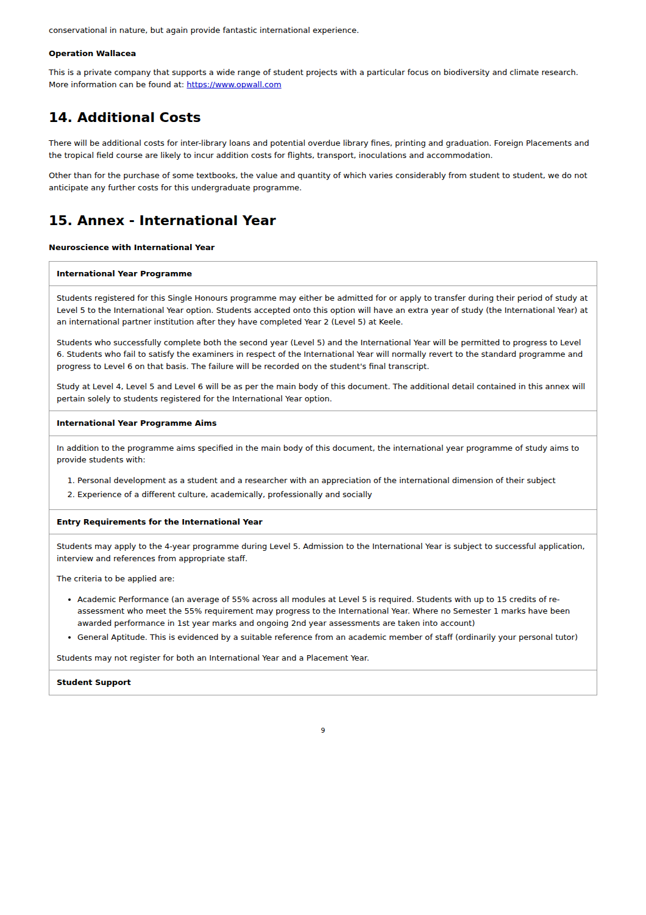conservational in nature, but again provide fantastic international experience.
Operation Wallacea
This is a private company that supports a wide range of student projects with a particular focus on biodiversity and climate research. More information can be found at: https://www.opwall.com
14. Additional Costs
There will be additional costs for inter-library loans and potential overdue library fines, printing and graduation. Foreign Placements and the tropical field course are likely to incur addition costs for flights, transport, inoculations and accommodation.
Other than for the purchase of some textbooks, the value and quantity of which varies considerably from student to student, we do not anticipate any further costs for this undergraduate programme.
15. Annex - International Year
Neuroscience with International Year
| International Year Programme |
| Students registered for this Single Honours programme may either be admitted for or apply to transfer during their period of study at Level 5 to the International Year option. Students accepted onto this option will have an extra year of study (the International Year) at an international partner institution after they have completed Year 2 (Level 5) at Keele. Students who successfully complete both the second year (Level 5) and the International Year will be permitted to progress to Level 6. Students who fail to satisfy the examiners in respect of the International Year will normally revert to the standard programme and progress to Level 6 on that basis. The failure will be recorded on the student's final transcript. Study at Level 4, Level 5 and Level 6 will be as per the main body of this document. The additional detail contained in this annex will pertain solely to students registered for the International Year option. |
| International Year Programme Aims |
| In addition to the programme aims specified in the main body of this document, the international year programme of study aims to provide students with: Personal development as a student and a researcher with an appreciation of the international dimension of their subject Experience of a different culture, academically, professionally and socially |
| Entry Requirements for the International Year |
| Students may apply to the 4-year programme during Level 5. Admission to the International Year is subject to successful application, interview and references from appropriate staff. The criteria to be applied are: Academic Performance (an average of 55% across all modules at Level 5 is required. Students with up to 15 credits of re-assessment who meet the 55% requirement may progress to the International Year. Where no Semester 1 marks have been awarded performance in 1st year marks and ongoing 2nd year assessments are taken into account) General Aptitude. This is evidenced by a suitable reference from an academic member of staff (ordinarily your personal tutor) Students may not register for both an International Year and a Placement Year. |
| Student Support |
9